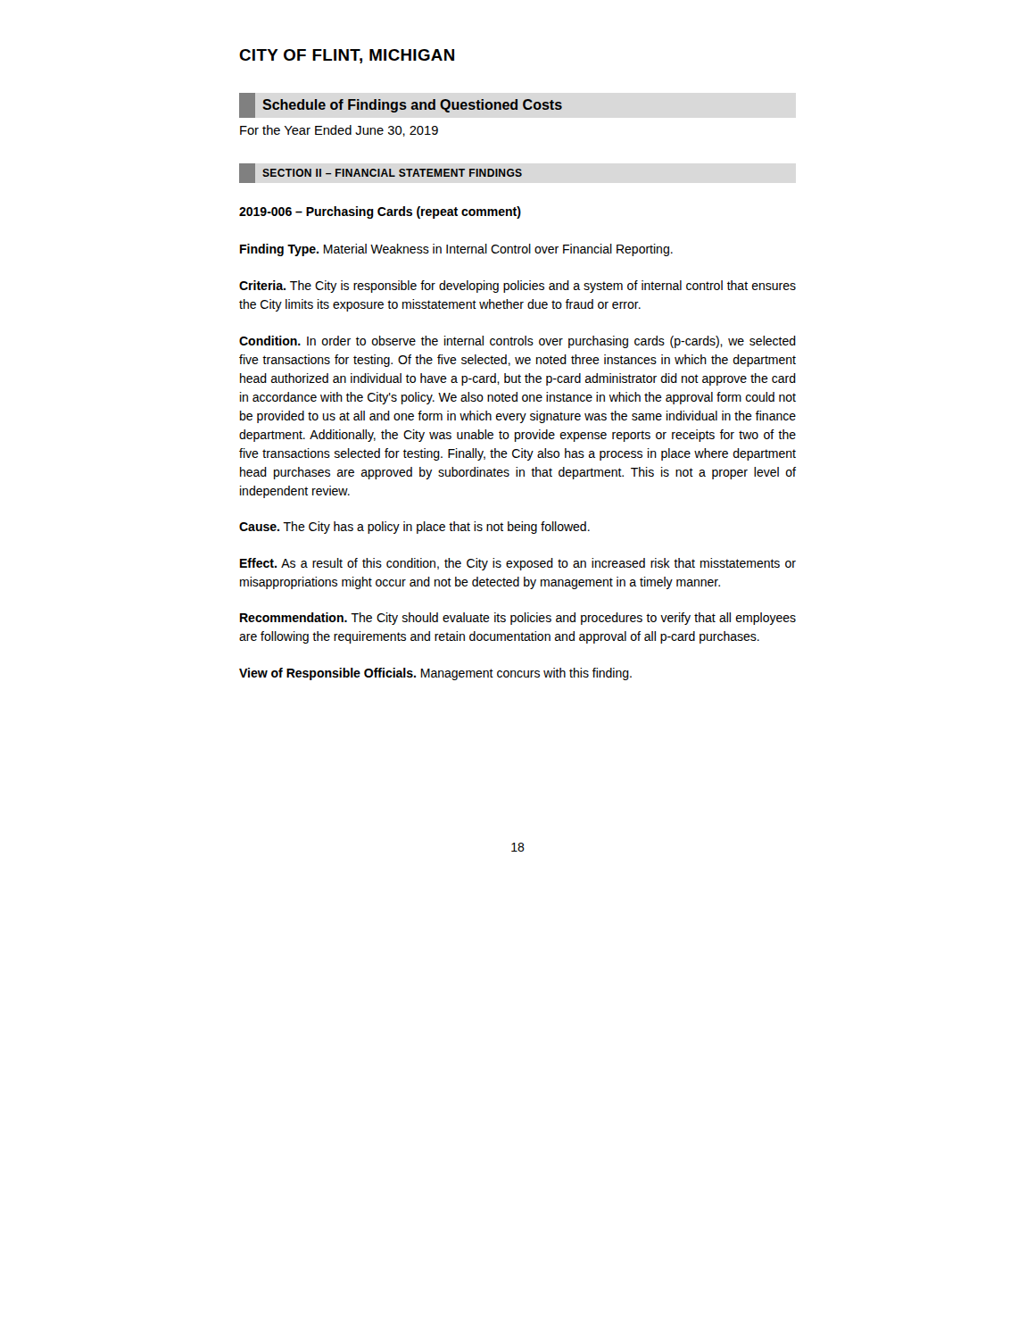CITY OF FLINT, MICHIGAN
Schedule of Findings and Questioned Costs
For the Year Ended June 30, 2019
SECTION II – FINANCIAL STATEMENT FINDINGS
2019-006 – Purchasing Cards (repeat comment)
Finding Type. Material Weakness in Internal Control over Financial Reporting.
Criteria. The City is responsible for developing policies and a system of internal control that ensures the City limits its exposure to misstatement whether due to fraud or error.
Condition. In order to observe the internal controls over purchasing cards (p-cards), we selected five transactions for testing. Of the five selected, we noted three instances in which the department head authorized an individual to have a p-card, but the p-card administrator did not approve the card in accordance with the City's policy. We also noted one instance in which the approval form could not be provided to us at all and one form in which every signature was the same individual in the finance department. Additionally, the City was unable to provide expense reports or receipts for two of the five transactions selected for testing. Finally, the City also has a process in place where department head purchases are approved by subordinates in that department. This is not a proper level of independent review.
Cause. The City has a policy in place that is not being followed.
Effect. As a result of this condition, the City is exposed to an increased risk that misstatements or misappropriations might occur and not be detected by management in a timely manner.
Recommendation. The City should evaluate its policies and procedures to verify that all employees are following the requirements and retain documentation and approval of all p-card purchases.
View of Responsible Officials. Management concurs with this finding.
18